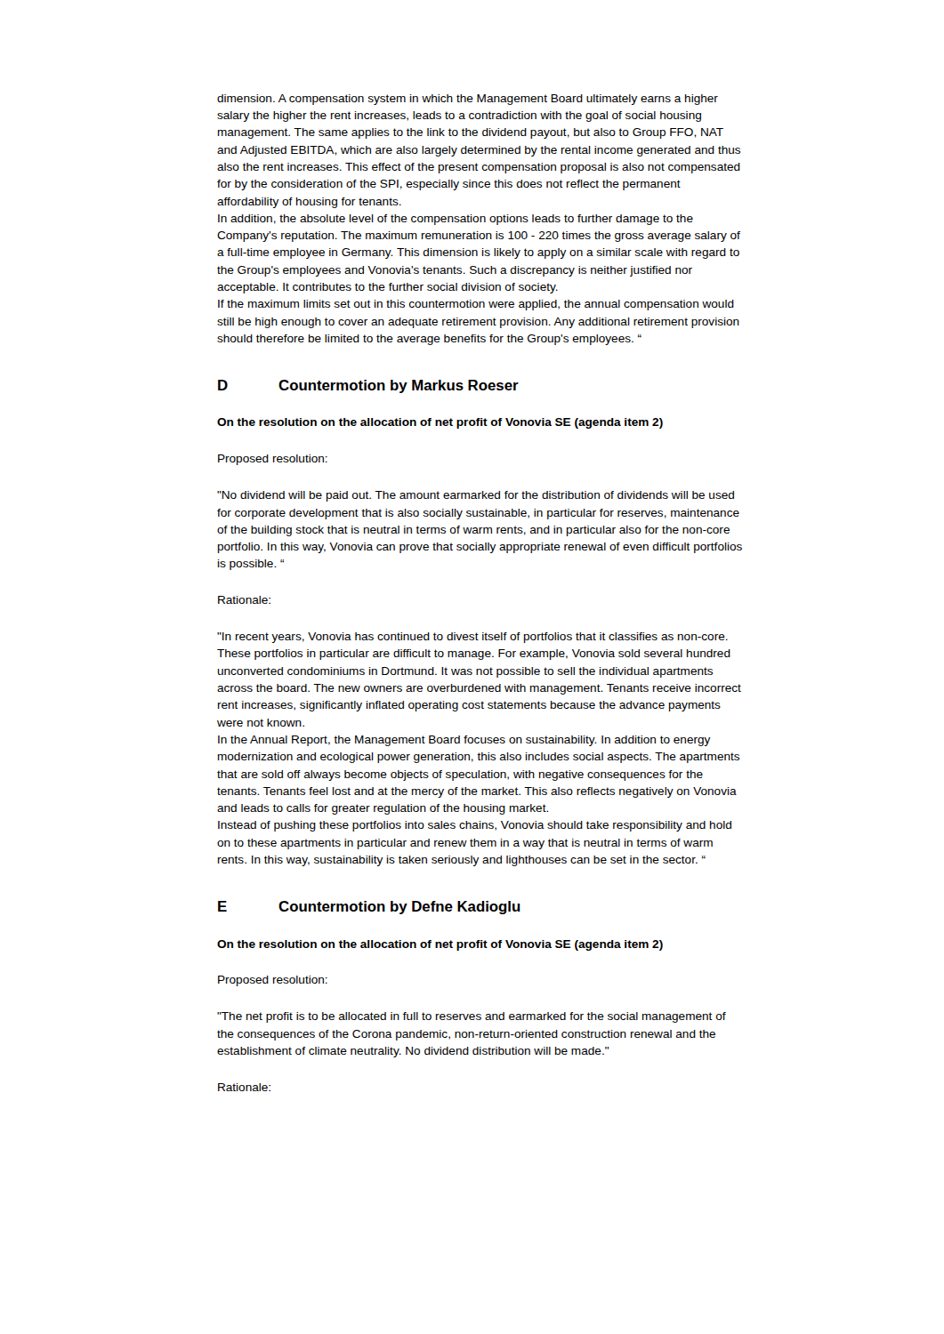dimension. A compensation system in which the Management Board ultimately earns a higher salary the higher the rent increases, leads to a contradiction with the goal of social housing management. The same applies to the link to the dividend payout, but also to Group FFO, NAT and Adjusted EBITDA, which are also largely determined by the rental income generated and thus also the rent increases. This effect of the present compensation proposal is also not compensated for by the consideration of the SPI, especially since this does not reflect the permanent affordability of housing for tenants.
In addition, the absolute level of the compensation options leads to further damage to the Company's reputation. The maximum remuneration is 100 - 220 times the gross average salary of a full-time employee in Germany. This dimension is likely to apply on a similar scale with regard to the Group's employees and Vonovia's tenants. Such a discrepancy is neither justified nor acceptable. It contributes to the further social division of society.
If the maximum limits set out in this countermotion were applied, the annual compensation would still be high enough to cover an adequate retirement provision. Any additional retirement provision should therefore be limited to the average benefits for the Group's employees. “
D Countermotion by Markus Roeser
On the resolution on the allocation of net profit of Vonovia SE (agenda item 2)
Proposed resolution:
"No dividend will be paid out. The amount earmarked for the distribution of dividends will be used for corporate development that is also socially sustainable, in particular for reserves, maintenance of the building stock that is neutral in terms of warm rents, and in particular also for the non-core portfolio. In this way, Vonovia can prove that socially appropriate renewal of even difficult portfolios is possible. “
Rationale:
"In recent years, Vonovia has continued to divest itself of portfolios that it classifies as non-core. These portfolios in particular are difficult to manage. For example, Vonovia sold several hundred unconverted condominiums in Dortmund. It was not possible to sell the individual apartments across the board. The new owners are overburdened with management. Tenants receive incorrect rent increases, significantly inflated operating cost statements because the advance payments were not known.
In the Annual Report, the Management Board focuses on sustainability. In addition to energy modernization and ecological power generation, this also includes social aspects. The apartments that are sold off always become objects of speculation, with negative consequences for the tenants. Tenants feel lost and at the mercy of the market. This also reflects negatively on Vonovia and leads to calls for greater regulation of the housing market.
Instead of pushing these portfolios into sales chains, Vonovia should take responsibility and hold on to these apartments in particular and renew them in a way that is neutral in terms of warm rents. In this way, sustainability is taken seriously and lighthouses can be set in the sector. “
E Countermotion by Defne Kadioglu
On the resolution on the allocation of net profit of Vonovia SE (agenda item 2)
Proposed resolution:
"The net profit is to be allocated in full to reserves and earmarked for the social management of the consequences of the Corona pandemic, non-return-oriented construction renewal and the establishment of climate neutrality. No dividend distribution will be made."
Rationale: